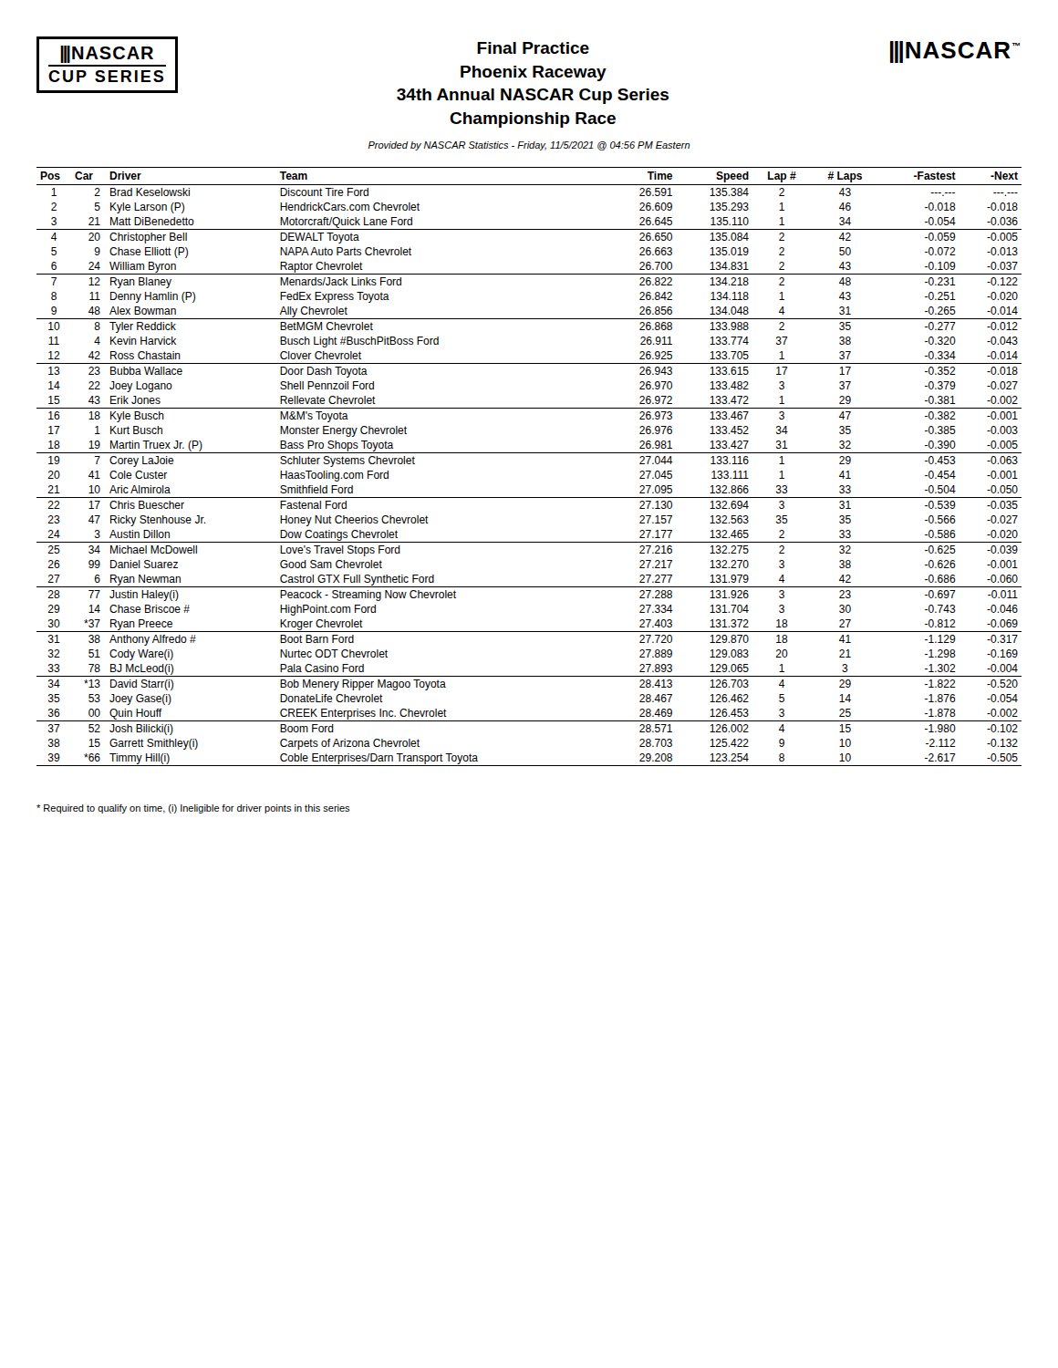|||NASCAR
CUP SERIES
Final Practice
Phoenix Raceway
34th Annual NASCAR Cup Series
Championship Race
|||NASCAR™
Provided by NASCAR Statistics - Friday, 11/5/2021 @ 04:56 PM Eastern
| Pos | Car | Driver | Team | Time | Speed | Lap # | # Laps | -Fastest | -Next |
| --- | --- | --- | --- | --- | --- | --- | --- | --- | --- |
| 1 | 2 | Brad Keselowski | Discount Tire Ford | 26.591 | 135.384 | 2 | 43 | ---.--- | ---.--- |
| 2 | 5 | Kyle Larson (P) | HendrickCars.com Chevrolet | 26.609 | 135.293 | 1 | 46 | -0.018 | -0.018 |
| 3 | 21 | Matt DiBenedetto | Motorcraft/Quick Lane Ford | 26.645 | 135.110 | 1 | 34 | -0.054 | -0.036 |
| 4 | 20 | Christopher Bell | DEWALT Toyota | 26.650 | 135.084 | 2 | 42 | -0.059 | -0.005 |
| 5 | 9 | Chase Elliott (P) | NAPA Auto Parts Chevrolet | 26.663 | 135.019 | 2 | 50 | -0.072 | -0.013 |
| 6 | 24 | William Byron | Raptor Chevrolet | 26.700 | 134.831 | 2 | 43 | -0.109 | -0.037 |
| 7 | 12 | Ryan Blaney | Menards/Jack Links Ford | 26.822 | 134.218 | 2 | 48 | -0.231 | -0.122 |
| 8 | 11 | Denny Hamlin (P) | FedEx Express Toyota | 26.842 | 134.118 | 1 | 43 | -0.251 | -0.020 |
| 9 | 48 | Alex Bowman | Ally Chevrolet | 26.856 | 134.048 | 4 | 31 | -0.265 | -0.014 |
| 10 | 8 | Tyler Reddick | BetMGM Chevrolet | 26.868 | 133.988 | 2 | 35 | -0.277 | -0.012 |
| 11 | 4 | Kevin Harvick | Busch Light #BuschPitBoss Ford | 26.911 | 133.774 | 37 | 38 | -0.320 | -0.043 |
| 12 | 42 | Ross Chastain | Clover Chevrolet | 26.925 | 133.705 | 1 | 37 | -0.334 | -0.014 |
| 13 | 23 | Bubba Wallace | Door Dash Toyota | 26.943 | 133.615 | 17 | 17 | -0.352 | -0.018 |
| 14 | 22 | Joey Logano | Shell Pennzoil Ford | 26.970 | 133.482 | 3 | 37 | -0.379 | -0.027 |
| 15 | 43 | Erik Jones | Rellevate Chevrolet | 26.972 | 133.472 | 1 | 29 | -0.381 | -0.002 |
| 16 | 18 | Kyle Busch | M&M's Toyota | 26.973 | 133.467 | 3 | 47 | -0.382 | -0.001 |
| 17 | 1 | Kurt Busch | Monster Energy Chevrolet | 26.976 | 133.452 | 34 | 35 | -0.385 | -0.003 |
| 18 | 19 | Martin Truex Jr. (P) | Bass Pro Shops Toyota | 26.981 | 133.427 | 31 | 32 | -0.390 | -0.005 |
| 19 | 7 | Corey LaJoie | Schluter Systems Chevrolet | 27.044 | 133.116 | 1 | 29 | -0.453 | -0.063 |
| 20 | 41 | Cole Custer | HaasTooling.com Ford | 27.045 | 133.111 | 1 | 41 | -0.454 | -0.001 |
| 21 | 10 | Aric Almirola | Smithfield Ford | 27.095 | 132.866 | 33 | 33 | -0.504 | -0.050 |
| 22 | 17 | Chris Buescher | Fastenal Ford | 27.130 | 132.694 | 3 | 31 | -0.539 | -0.035 |
| 23 | 47 | Ricky Stenhouse Jr. | Honey Nut Cheerios Chevrolet | 27.157 | 132.563 | 35 | 35 | -0.566 | -0.027 |
| 24 | 3 | Austin Dillon | Dow Coatings Chevrolet | 27.177 | 132.465 | 2 | 33 | -0.586 | -0.020 |
| 25 | 34 | Michael McDowell | Love's Travel Stops Ford | 27.216 | 132.275 | 2 | 32 | -0.625 | -0.039 |
| 26 | 99 | Daniel Suarez | Good Sam Chevrolet | 27.217 | 132.270 | 3 | 38 | -0.626 | -0.001 |
| 27 | 6 | Ryan Newman | Castrol GTX Full Synthetic Ford | 27.277 | 131.979 | 4 | 42 | -0.686 | -0.060 |
| 28 | 77 | Justin Haley(i) | Peacock - Streaming Now Chevrolet | 27.288 | 131.926 | 3 | 23 | -0.697 | -0.011 |
| 29 | 14 | Chase Briscoe # | HighPoint.com Ford | 27.334 | 131.704 | 3 | 30 | -0.743 | -0.046 |
| 30 | *37 | Ryan Preece | Kroger Chevrolet | 27.403 | 131.372 | 18 | 27 | -0.812 | -0.069 |
| 31 | 38 | Anthony Alfredo # | Boot Barn Ford | 27.720 | 129.870 | 18 | 41 | -1.129 | -0.317 |
| 32 | 51 | Cody Ware(i) | Nurtec ODT Chevrolet | 27.889 | 129.083 | 20 | 21 | -1.298 | -0.169 |
| 33 | 78 | BJ McLeod(i) | Pala Casino Ford | 27.893 | 129.065 | 1 | 3 | -1.302 | -0.004 |
| 34 | *13 | David Starr(i) | Bob Menery Ripper Magoo Toyota | 28.413 | 126.703 | 4 | 29 | -1.822 | -0.520 |
| 35 | 53 | Joey Gase(i) | DonateLife Chevrolet | 28.467 | 126.462 | 5 | 14 | -1.876 | -0.054 |
| 36 | 00 | Quin Houff | CREEK Enterprises Inc. Chevrolet | 28.469 | 126.453 | 3 | 25 | -1.878 | -0.002 |
| 37 | 52 | Josh Bilicki(i) | Boom Ford | 28.571 | 126.002 | 4 | 15 | -1.980 | -0.102 |
| 38 | 15 | Garrett Smithley(i) | Carpets of Arizona Chevrolet | 28.703 | 125.422 | 9 | 10 | -2.112 | -0.132 |
| 39 | *66 | Timmy Hill(i) | Coble Enterprises/Darn Transport Toyota | 29.208 | 123.254 | 8 | 10 | -2.617 | -0.505 |
* Required to qualify on time, (i) Ineligible for driver points in this series